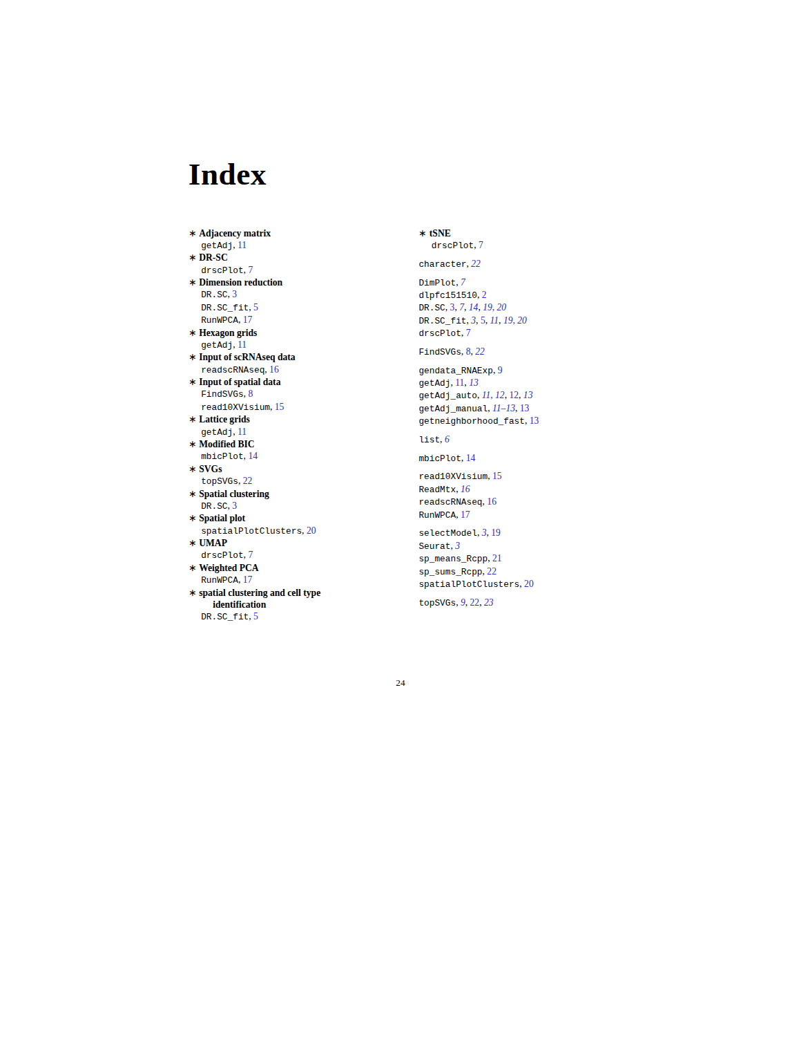Index
∗ Adjacency matrix
getAdj, 11
∗ DR-SC
drscPlot, 7
∗ Dimension reduction
DR.SC, 3
DR.SC_fit, 5
RunWPCA, 17
∗ Hexagon grids
getAdj, 11
∗ Input of scRNAseq data
readscRNAseq, 16
∗ Input of spatial data
FindSVGs, 8
read10XVisium, 15
∗ Lattice grids
getAdj, 11
∗ Modified BIC
mbicPlot, 14
∗ SVGs
topSVGs, 22
∗ Spatial clustering
DR.SC, 3
∗ Spatial plot
spatialPlotClusters, 20
∗ UMAP
drscPlot, 7
∗ Weighted PCA
RunWPCA, 17
∗ spatial clustering and cell type
identification
DR.SC_fit, 5
∗ tSNE
drscPlot, 7
character, 22
DimPlot, 7
dlpfc151510, 2
DR.SC, 3, 7, 14, 19, 20
DR.SC_fit, 3, 5, 11, 19, 20
drscPlot, 7
FindSVGs, 8, 22
gendata_RNAExp, 9
getAdj, 11, 13
getAdj_auto, 11, 12, 12, 13
getAdj_manual, 11–13, 13
getneighborhood_fast, 13
list, 6
mbicPlot, 14
read10XVisium, 15
ReadMtx, 16
readscRNAseq, 16
RunWPCA, 17
selectModel, 3, 19
Seurat, 3
sp_means_Rcpp, 21
sp_sums_Rcpp, 22
spatialPlotClusters, 20
topSVGs, 9, 22, 23
24